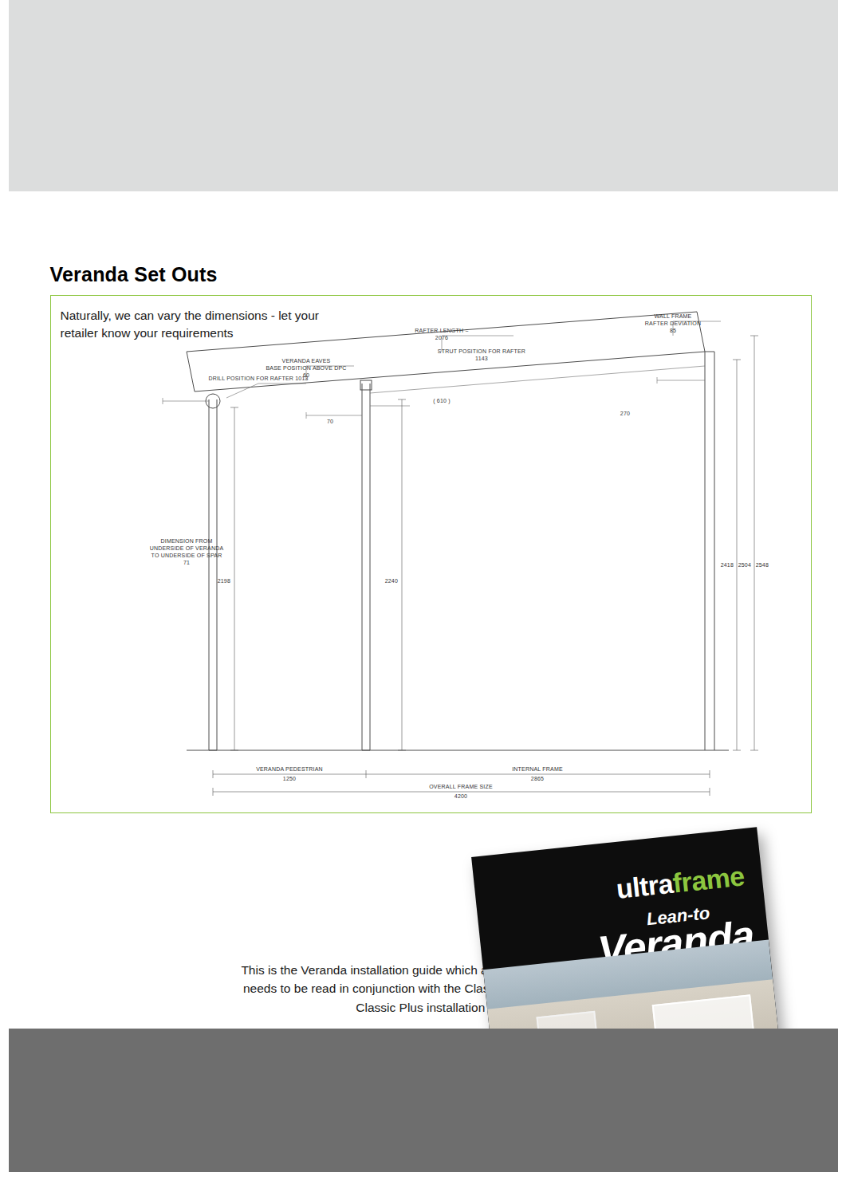Veranda Set Outs
Naturally, we can vary the dimensions - let your
retailer know your requirements
RAFTER LENGTH = 2076 STRUT POSITION FOR RAFTER 1143 WALL FRAME RAFTER DEVIATION 85 VERANDA EAVES BASE POSITION ABOVE DPC 60 DRILL POSITION FOR RAFTER 1013 ( 610 ) 270 70 DIMENSION FROM UNDERSIDE OF VERANDA TO UNDERSIDE OF SPAR 71 2198 2240 2418 2504 2548 VERANDA PEDESTRIAN 1250 INTERNAL FRAME 2865 OVERALL FRAME SIZE 4200
This is the Veranda installation guide which always
needs to be read in conjunction with the Classic or
Classic Plus installation guide
ultraframe
Lean-to
Veranda
Installation Guide
ULTRAFRAME REV. 0